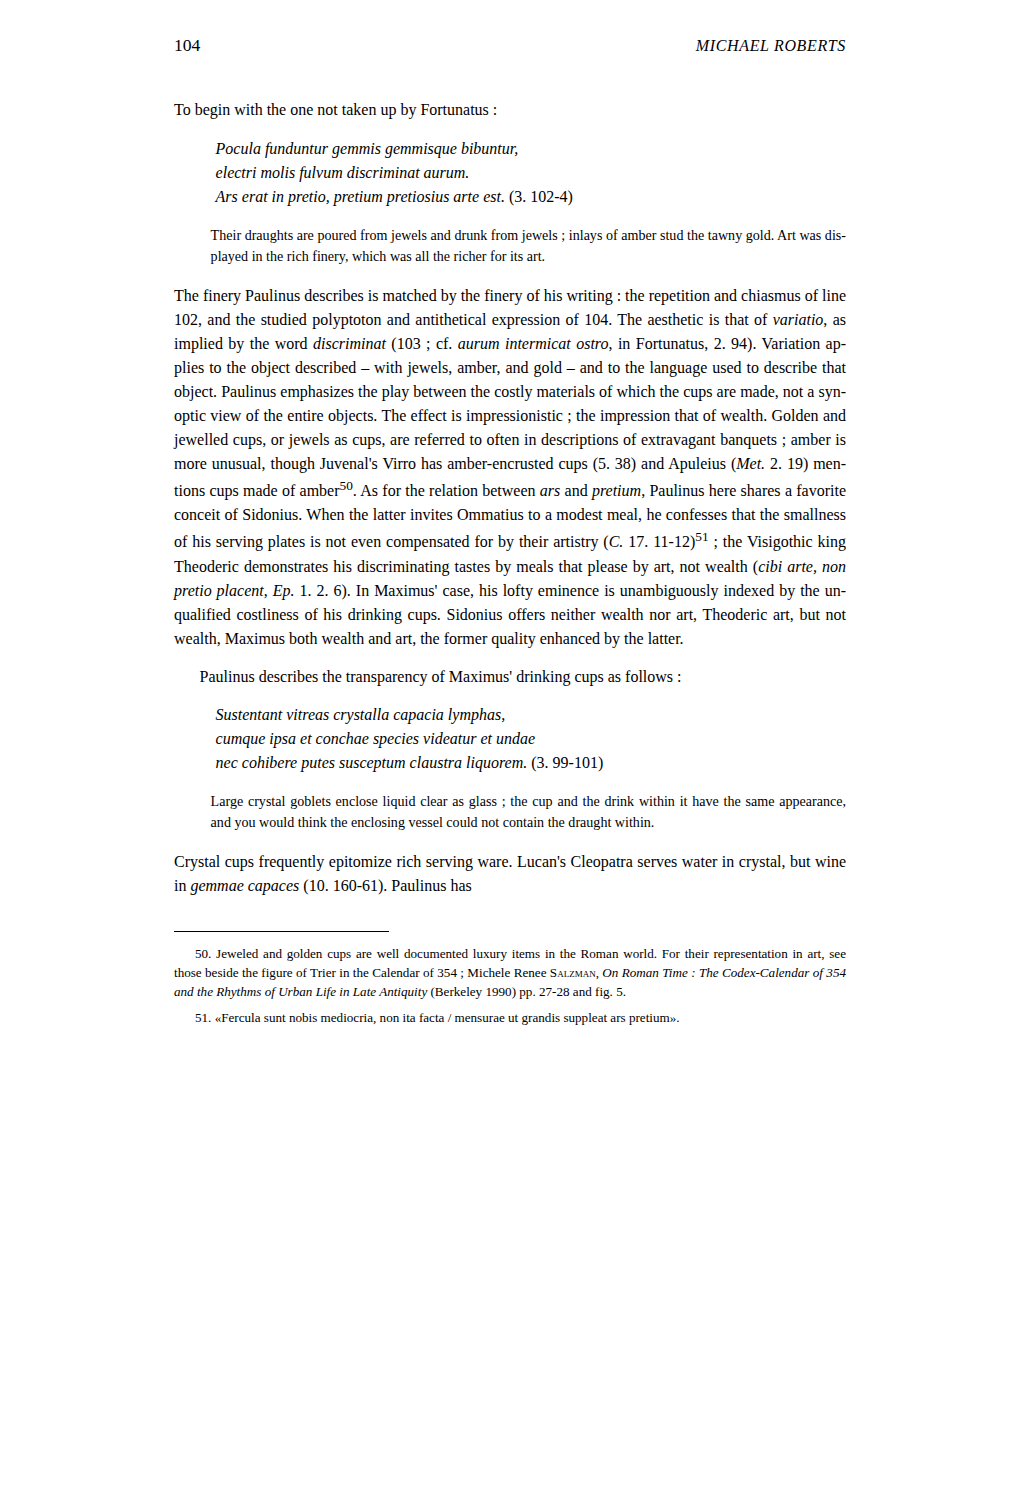104 MICHAEL ROBERTS
To begin with the one not taken up by Fortunatus :
Pocula funduntur gemmis gemmisque bibuntur,
electri molis fulvum discriminat aurum.
Ars erat in pretio, pretium pretiosius arte est. (3. 102-4)
Their draughts are poured from jewels and drunk from jewels ; inlays of amber stud the tawny gold. Art was displayed in the rich finery, which was all the richer for its art.
The finery Paulinus describes is matched by the finery of his writing : the repetition and chiasmus of line 102, and the studied polyptoton and antithetical expression of 104. The aesthetic is that of variatio, as implied by the word discriminat (103 ; cf. aurum intermicat ostro, in Fortunatus, 2. 94). Variation applies to the object described – with jewels, amber, and gold – and to the language used to describe that object. Paulinus emphasizes the play between the costly materials of which the cups are made, not a synoptic view of the entire objects. The effect is impressionistic ; the impression that of wealth. Golden and jewelled cups, or jewels as cups, are referred to often in descriptions of extravagant banquets ; amber is more unusual, though Juvenal's Virro has amber-encrusted cups (5. 38) and Apuleius (Met. 2. 19) mentions cups made of amber50. As for the relation between ars and pretium, Paulinus here shares a favorite conceit of Sidonius. When the latter invites Ommatius to a modest meal, he confesses that the smallness of his serving plates is not even compensated for by their artistry (C. 17. 11-12)51 ; the Visigothic king Theoderic demonstrates his discriminating tastes by meals that please by art, not wealth (cibi arte, non pretio placent, Ep. 1. 2. 6). In Maximus' case, his lofty eminence is unambiguously indexed by the unqualified costliness of his drinking cups. Sidonius offers neither wealth nor art, Theoderic art, but not wealth, Maximus both wealth and art, the former quality enhanced by the latter.
Paulinus describes the transparency of Maximus' drinking cups as follows :
Sustentant vitreas crystalla capacia lymphas,
cumque ipsa et conchae species videatur et undae
nec cohibere putes susceptum claustra liquorem. (3. 99-101)
Large crystal goblets enclose liquid clear as glass ; the cup and the drink within it have the same appearance, and you would think the enclosing vessel could not contain the draught within.
Crystal cups frequently epitomize rich serving ware. Lucan's Cleopatra serves water in crystal, but wine in gemmae capaces (10. 160-61). Paulinus has
50. Jeweled and golden cups are well documented luxury items in the Roman world. For their representation in art, see those beside the figure of Trier in the Calendar of 354 ; Michele Renee Salzman, On Roman Time : The Codex-Calendar of 354 and the Rhythms of Urban Life in Late Antiquity (Berkeley 1990) pp. 27-28 and fig. 5.
51. «Fercula sunt nobis mediocria, non ita facta / mensurae ut grandis suppleat ars pretium».